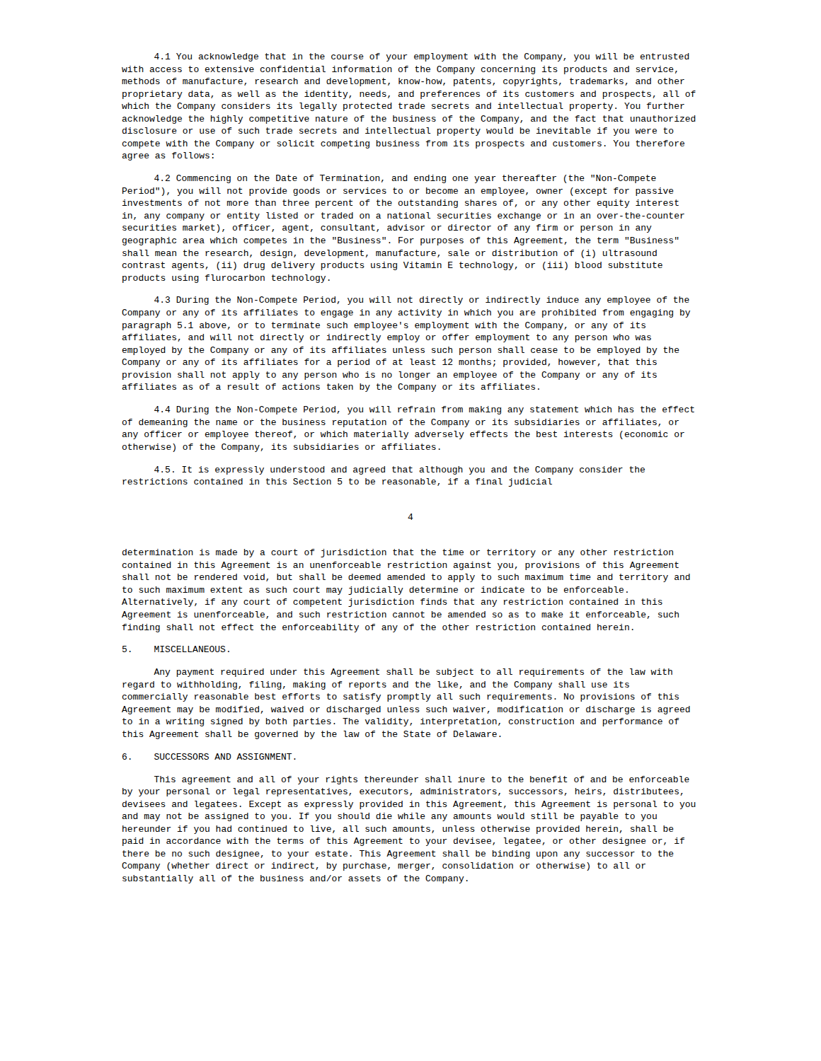4.1 You acknowledge that in the course of your employment with the Company, you will be entrusted with access to extensive confidential information of the Company concerning its products and service, methods of manufacture, research and development, know-how, patents, copyrights, trademarks, and other proprietary data, as well as the identity, needs, and preferences of its customers and prospects, all of which the Company considers its legally protected trade secrets and intellectual property. You further acknowledge the highly competitive nature of the business of the Company, and the fact that unauthorized disclosure or use of such trade secrets and intellectual property would be inevitable if you were to compete with the Company or solicit competing business from its prospects and customers. You therefore agree as follows:
4.2 Commencing on the Date of Termination, and ending one year thereafter (the "Non-Compete Period"), you will not provide goods or services to or become an employee, owner (except for passive investments of not more than three percent of the outstanding shares of, or any other equity interest in, any company or entity listed or traded on a national securities exchange or in an over-the-counter securities market), officer, agent, consultant, advisor or director of any firm or person in any geographic area which competes in the "Business". For purposes of this Agreement, the term "Business" shall mean the research, design, development, manufacture, sale or distribution of (i) ultrasound contrast agents, (ii) drug delivery products using Vitamin E technology, or (iii) blood substitute products using flurocarbon technology.
4.3 During the Non-Compete Period, you will not directly or indirectly induce any employee of the Company or any of its affiliates to engage in any activity in which you are prohibited from engaging by paragraph 5.1 above, or to terminate such employee's employment with the Company, or any of its affiliates, and will not directly or indirectly employ or offer employment to any person who was employed by the Company or any of its affiliates unless such person shall cease to be employed by the Company or any of its affiliates for a period of at least 12 months; provided, however, that this provision shall not apply to any person who is no longer an employee of the Company or any of its affiliates as of a result of actions taken by the Company or its affiliates.
4.4 During the Non-Compete Period, you will refrain from making any statement which has the effect of demeaning the name or the business reputation of the Company or its subsidiaries or affiliates, or any officer or employee thereof, or which materially adversely effects the best interests (economic or otherwise) of the Company, its subsidiaries or affiliates.
4.5. It is expressly understood and agreed that although you and the Company consider the restrictions contained in this Section 5 to be reasonable, if a final judicial
4
determination is made by a court of jurisdiction that the time or territory or any other restriction contained in this Agreement is an unenforceable restriction against you, provisions of this Agreement shall not be rendered void, but shall be deemed amended to apply to such maximum time and territory and to such maximum extent as such court may judicially determine or indicate to be enforceable. Alternatively, if any court of competent jurisdiction finds that any restriction contained in this Agreement is unenforceable, and such restriction cannot be amended so as to make it enforceable, such finding shall not effect the enforceability of any of the other restriction contained herein.
5. MISCELLANEOUS.
Any payment required under this Agreement shall be subject to all requirements of the law with regard to withholding, filing, making of reports and the like, and the Company shall use its commercially reasonable best efforts to satisfy promptly all such requirements. No provisions of this Agreement may be modified, waived or discharged unless such waiver, modification or discharge is agreed to in a writing signed by both parties. The validity, interpretation, construction and performance of this Agreement shall be governed by the law of the State of Delaware.
6. SUCCESSORS AND ASSIGNMENT.
This agreement and all of your rights thereunder shall inure to the benefit of and be enforceable by your personal or legal representatives, executors, administrators, successors, heirs, distributees, devisees and legatees. Except as expressly provided in this Agreement, this Agreement is personal to you and may not be assigned to you. If you should die while any amounts would still be payable to you hereunder if you had continued to live, all such amounts, unless otherwise provided herein, shall be paid in accordance with the terms of this Agreement to your devisee, legatee, or other designee or, if there be no such designee, to your estate. This Agreement shall be binding upon any successor to the Company (whether direct or indirect, by purchase, merger, consolidation or otherwise) to all or substantially all of the business and/or assets of the Company.